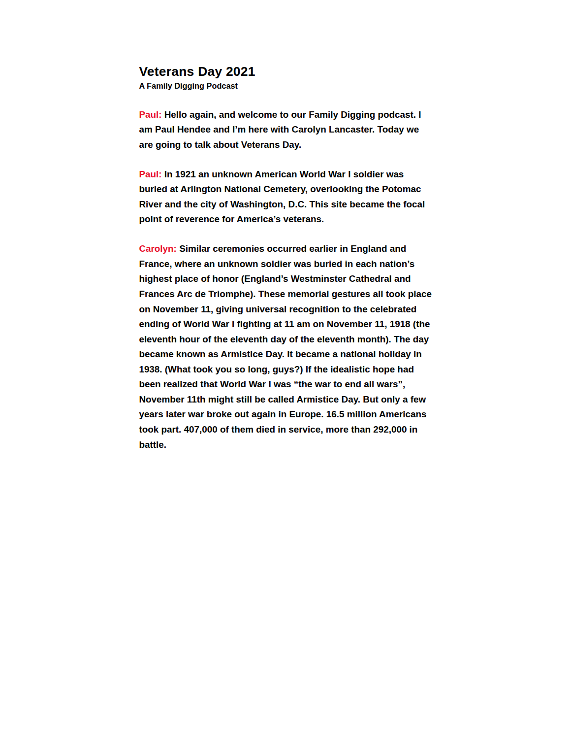Veterans Day 2021
A Family Digging Podcast
Paul: Hello again, and welcome to our Family Digging podcast. I am Paul Hendee and I’m here with Carolyn Lancaster. Today we are going to talk about Veterans Day.
Paul: In 1921 an unknown American World War I soldier was buried at Arlington National Cemetery, overlooking the Potomac River and the city of Washington, D.C. This site became the focal point of reverence for America’s veterans.
Carolyn: Similar ceremonies occurred earlier in England and France, where an unknown soldier was buried in each nation’s highest place of honor (England’s Westminster Cathedral and Frances Arc de Triomphe). These memorial gestures all took place on November 11, giving universal recognition to the celebrated ending of World War I fighting at 11 am on November 11, 1918 (the eleventh hour of the eleventh day of the eleventh month). The day became known as Armistice Day. It became a national holiday in 1938. (What took you so long, guys?) If the idealistic hope had been realized that World War I was “the war to end all wars”, November 11th might still be called Armistice Day. But only a few years later war broke out again in Europe. 16.5 million Americans took part. 407,000 of them died in service, more than 292,000 in battle.